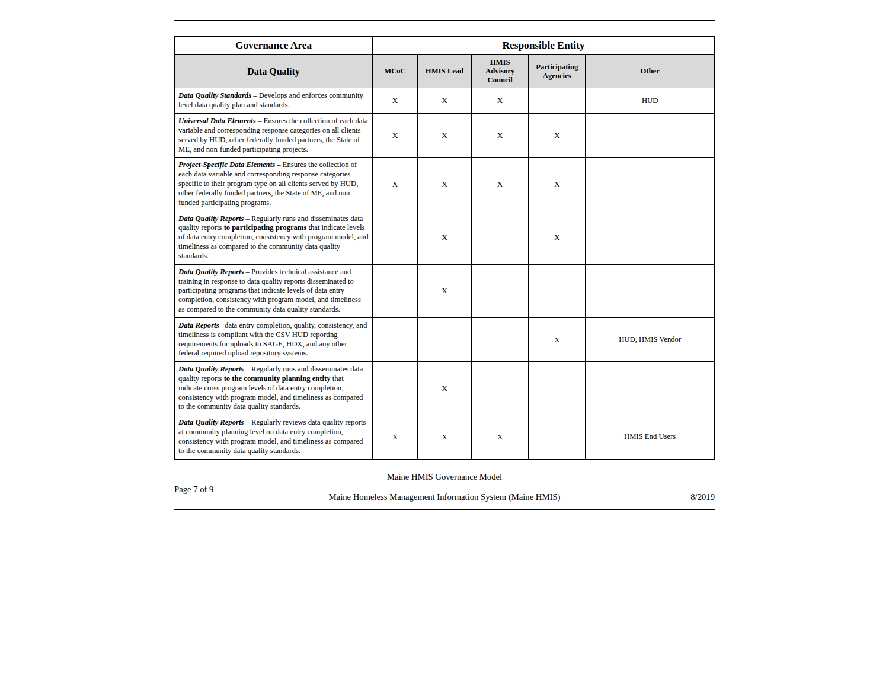| Governance Area | Responsible Entity |
| --- | --- |
| Data Quality | MCoC | HMIS Lead | HMIS Advisory Council | Participating Agencies | Other |
| Data Quality Standards – Develops and enforces community level data quality plan and standards. | X | X | X | | HUD |
| Universal Data Elements – Ensures the collection of each data variable and corresponding response categories on all clients served by HUD, other federally funded partners, the State of ME, and non-funded participating projects. | X | X | X | X | |
| Project-Specific Data Elements – Ensures the collection of each data variable and corresponding response categories specific to their program type on all clients served by HUD, other federally funded partners, the State of ME, and non-funded participating programs. | X | X | X | X | |
| Data Quality Reports – Regularly runs and disseminates data quality reports to participating programs that indicate levels of data entry completion, consistency with program model, and timeliness as compared to the community data quality standards. | | X | | X | |
| Data Quality Reports – Provides technical assistance and training in response to data quality reports disseminated to participating programs that indicate levels of data entry completion, consistency with program model, and timeliness as compared to the community data quality standards. | | X | | | |
| Data Reports –data entry completion, quality, consistency, and timeliness is compliant with the CSV HUD reporting requirements for uploads to SAGE, HDX, and any other federal required upload repository systems. | | | | X | HUD, HMIS Vendor |
| Data Quality Reports – Regularly runs and disseminates data quality reports to the community planning entity that indicate cross program levels of data entry completion, consistency with program model, and timeliness as compared to the community data quality standards. | | X | | | |
| Data Quality Reports – Regularly reviews data quality reports at community planning level on data entry completion, consistency with program model, and timeliness as compared to the community data quality standards. | X | X | X | | HMIS End Users |
Maine HMIS Governance Model
Page 7 of 9
Maine Homeless Management Information System (Maine HMIS)
8/2019